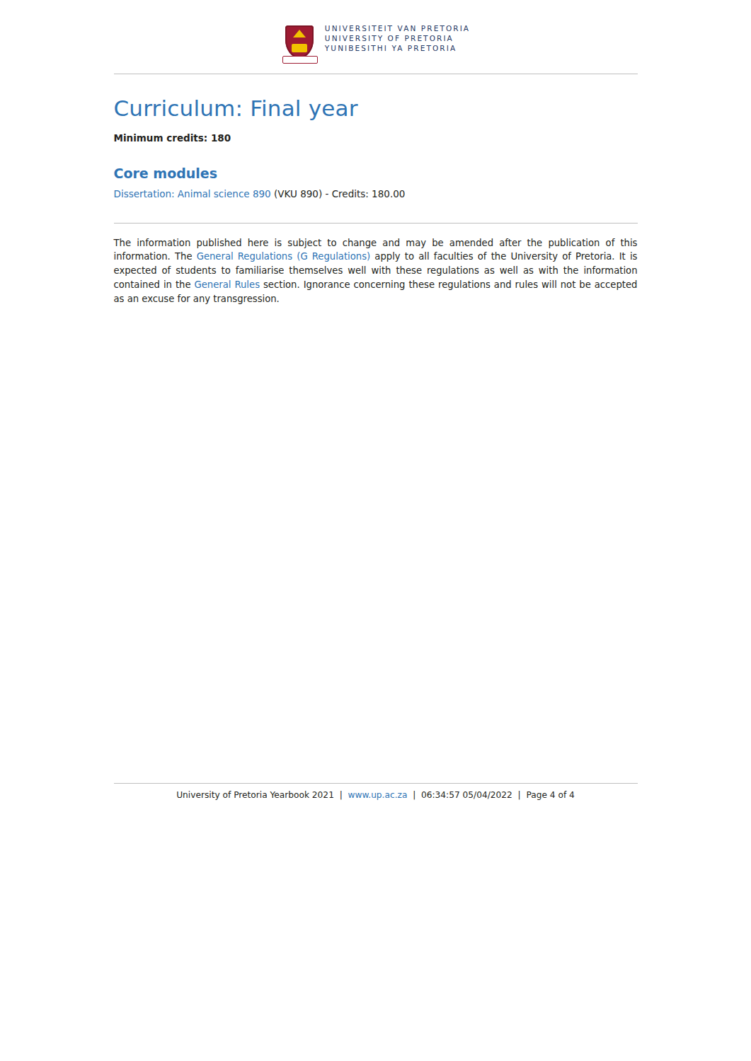Universiteit van Pretoria
University of Pretoria
Yunibesithi ya Pretoria
Curriculum: Final year
Minimum credits: 180
Core modules
Dissertation: Animal science 890 (VKU 890) - Credits: 180.00
The information published here is subject to change and may be amended after the publication of this information. The General Regulations (G Regulations) apply to all faculties of the University of Pretoria. It is expected of students to familiarise themselves well with these regulations as well as with the information contained in the General Rules section. Ignorance concerning these regulations and rules will not be accepted as an excuse for any transgression.
University of Pretoria Yearbook 2021 | www.up.ac.za | 06:34:57 05/04/2022 | Page 4 of 4